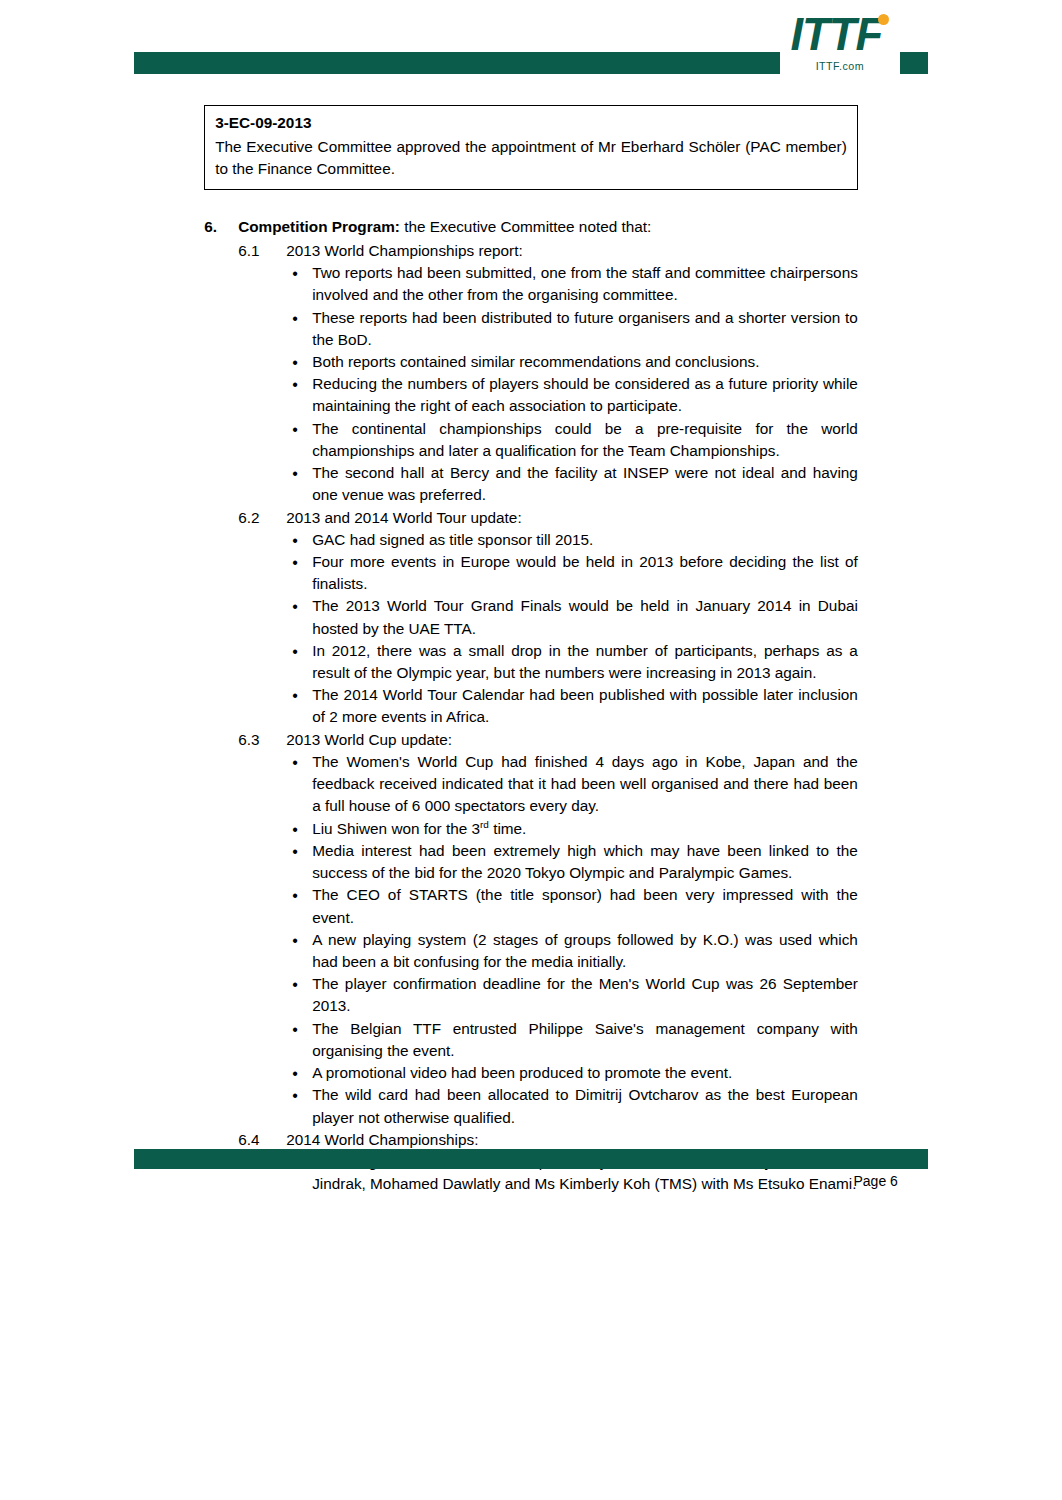ITTF
ITTF.com
3-EC-09-2013
The Executive Committee approved the appointment of Mr Eberhard Schöler (PAC member) to the Finance Committee.
6.
Competition Program: the Executive Committee noted that:
6.1
2013 World Championships report:
Two reports had been submitted, one from the staff and committee chairpersons involved and the other from the organising committee.
These reports had been distributed to future organisers and a shorter version to the BoD.
Both reports contained similar recommendations and conclusions.
Reducing the numbers of players should be considered as a future priority while maintaining the right of each association to participate.
The continental championships could be a pre-requisite for the world championships and later a qualification for the Team Championships.
The second hall at Bercy and the facility at INSEP were not ideal and having one venue was preferred.
6.2
2013 and 2014 World Tour update:
GAC had signed as title sponsor till 2015.
Four more events in Europe would be held in 2013 before deciding the list of finalists.
The 2013 World Tour Grand Finals would be held in January 2014 in Dubai hosted by the UAE TTA.
In 2012, there was a small drop in the number of participants, perhaps as a result of the Olympic year, but the numbers were increasing in 2013 again.
The 2014 World Tour Calendar had been published with possible later inclusion of 2 more events in Africa.
6.3
2013 World Cup update:
The Women's World Cup had finished 4 days ago in Kobe, Japan and the feedback received indicated that it had been well organised and there had been a full house of 6 000 spectators every day.
Liu Shiwen won for the 3rd time.
Media interest had been extremely high which may have been linked to the success of the bid for the 2020 Tokyo Olympic and Paralympic Games.
The CEO of STARTS (the title sponsor) had been very impressed with the event.
A new playing system (2 stages of groups followed by K.O.) was used which had been a bit confusing for the media initially.
The player confirmation deadline for the Men's World Cup was 26 September 2013.
The Belgian TTF entrusted Philippe Saive's management company with organising the event.
A promotional video had been produced to promote the event.
The wild card had been allocated to Dimitrij Ovtcharov as the best European player not otherwise qualified.
6.4
2014 World Championships:
Following the Women's World Cup, a 2-day visit was undertaken by Messrs Karl Jindrak, Mohamed Dawlatly and Ms Kimberly Koh (TMS) with Ms Etsuko Enami.
Page 6